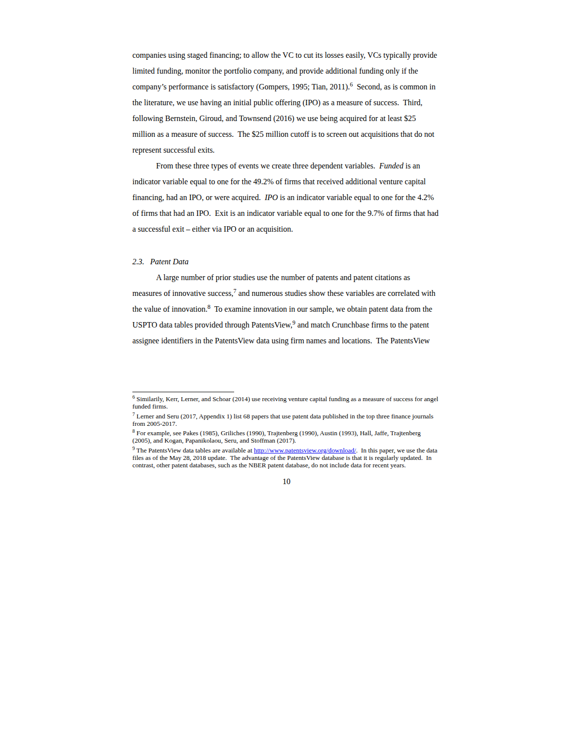companies using staged financing; to allow the VC to cut its losses easily, VCs typically provide limited funding, monitor the portfolio company, and provide additional funding only if the company’s performance is satisfactory (Gompers, 1995; Tian, 2011).6 Second, as is common in the literature, we use having an initial public offering (IPO) as a measure of success. Third, following Bernstein, Giroud, and Townsend (2016) we use being acquired for at least $25 million as a measure of success. The $25 million cutoff is to screen out acquisitions that do not represent successful exits.
From these three types of events we create three dependent variables. Funded is an indicator variable equal to one for the 49.2% of firms that received additional venture capital financing, had an IPO, or were acquired. IPO is an indicator variable equal to one for the 4.2% of firms that had an IPO. Exit is an indicator variable equal to one for the 9.7% of firms that had a successful exit – either via IPO or an acquisition.
2.3. Patent Data
A large number of prior studies use the number of patents and patent citations as measures of innovative success,7 and numerous studies show these variables are correlated with the value of innovation.8 To examine innovation in our sample, we obtain patent data from the USPTO data tables provided through PatentsView,9 and match Crunchbase firms to the patent assignee identifiers in the PatentsView data using firm names and locations. The PatentsView
6 Similarily, Kerr, Lerner, and Schoar (2014) use receiving venture capital funding as a measure of success for angel funded firms.
7 Lerner and Seru (2017, Appendix 1) list 68 papers that use patent data published in the top three finance journals from 2005-2017.
8 For example, see Pakes (1985), Griliches (1990), Trajtenberg (1990), Austin (1993), Hall, Jaffe, Trajtenberg (2005), and Kogan, Papanikolaou, Seru, and Stoffman (2017).
9 The PatentsView data tables are available at http://www.patentsview.org/download/. In this paper, we use the data files as of the May 28, 2018 update. The advantage of the PatentsView database is that it is regularly updated. In contrast, other patent databases, such as the NBER patent database, do not include data for recent years.
10